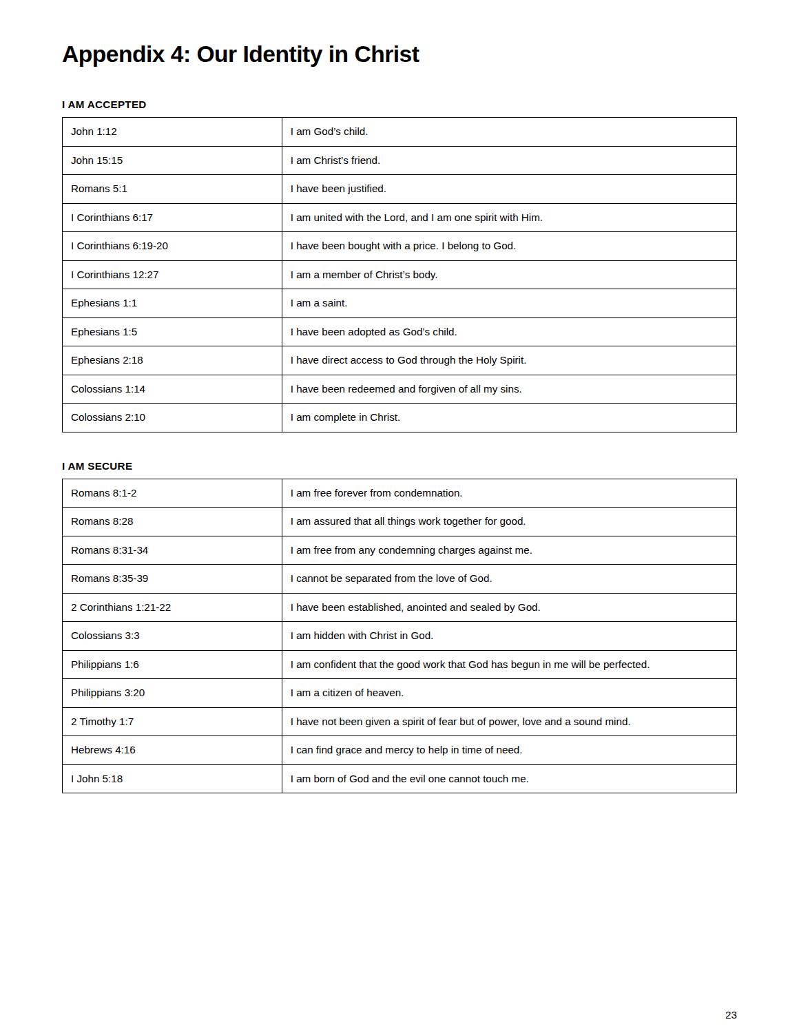Appendix 4: Our Identity in Christ
I AM ACCEPTED
| John 1:12 | I am God’s child. |
| John 15:15 | I am Christ’s friend. |
| Romans 5:1 | I have been justified. |
| I Corinthians 6:17 | I am united with the Lord, and I am one spirit with Him. |
| I Corinthians 6:19-20 | I have been bought with a price. I belong to God. |
| I Corinthians 12:27 | I am a member of Christ’s body. |
| Ephesians 1:1 | I am a saint. |
| Ephesians 1:5 | I have been adopted as God’s child. |
| Ephesians 2:18 | I have direct access to God through the Holy Spirit. |
| Colossians 1:14 | I have been redeemed and forgiven of all my sins. |
| Colossians 2:10 | I am complete in Christ. |
I AM SECURE
| Romans 8:1-2 | I am free forever from condemnation. |
| Romans 8:28 | I am assured that all things work together for good. |
| Romans 8:31-34 | I am free from any condemning charges against me. |
| Romans 8:35-39 | I cannot be separated from the love of God. |
| 2 Corinthians 1:21-22 | I have been established, anointed and sealed by God. |
| Colossians 3:3 | I am hidden with Christ in God. |
| Philippians 1:6 | I am confident that the good work that God has begun in me will be perfected. |
| Philippians 3:20 | I am a citizen of heaven. |
| 2 Timothy 1:7 | I have not been given a spirit of fear but of power, love and a sound mind. |
| Hebrews 4:16 | I can find grace and mercy to help in time of need. |
| I John 5:18 | I am born of God and the evil one cannot touch me. |
23